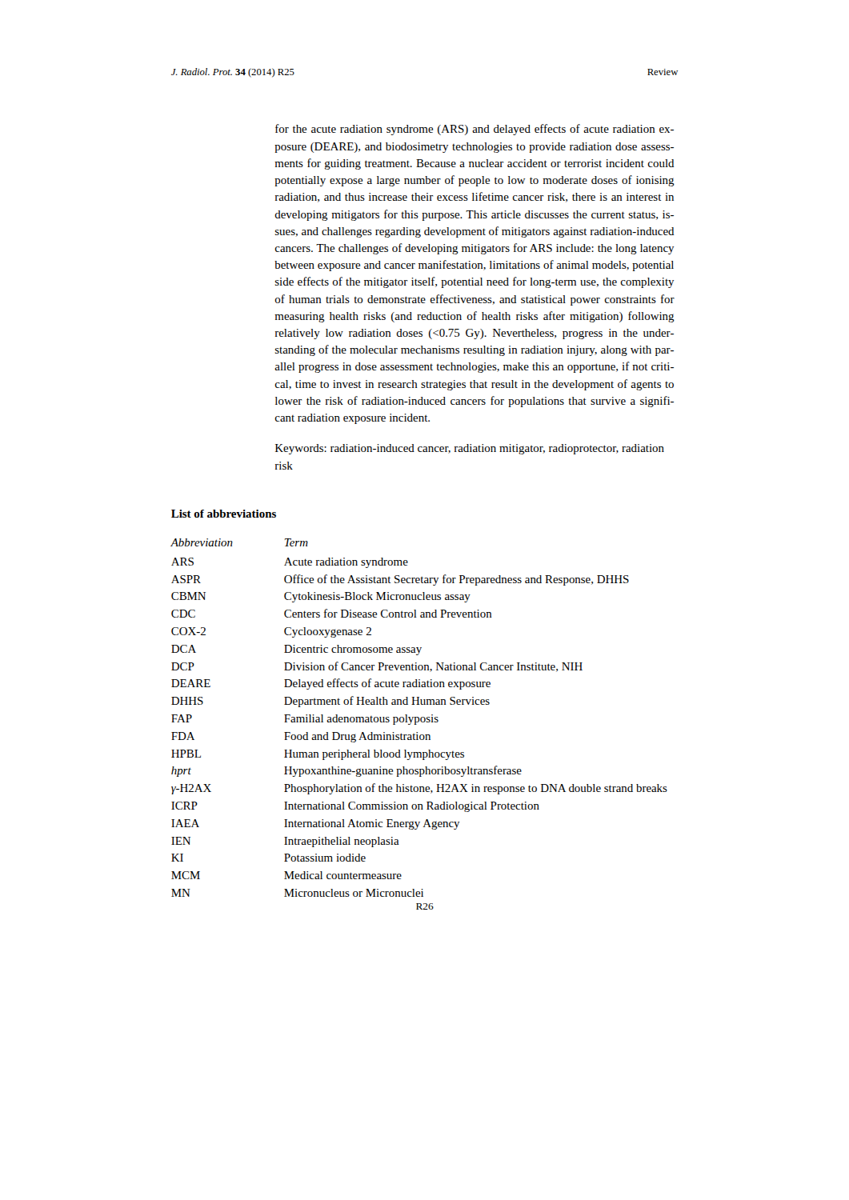J. Radiol. Prot. 34 (2014) R25
Review
for the acute radiation syndrome (ARS) and delayed effects of acute radiation exposure (DEARE), and biodosimetry technologies to provide radiation dose assessments for guiding treatment. Because a nuclear accident or terrorist incident could potentially expose a large number of people to low to moderate doses of ionising radiation, and thus increase their excess lifetime cancer risk, there is an interest in developing mitigators for this purpose. This article discusses the current status, issues, and challenges regarding development of mitigators against radiation-induced cancers. The challenges of developing mitigators for ARS include: the long latency between exposure and cancer manifestation, limitations of animal models, potential side effects of the mitigator itself, potential need for long-term use, the complexity of human trials to demonstrate effectiveness, and statistical power constraints for measuring health risks (and reduction of health risks after mitigation) following relatively low radiation doses (<0.75 Gy). Nevertheless, progress in the understanding of the molecular mechanisms resulting in radiation injury, along with parallel progress in dose assessment technologies, make this an opportune, if not critical, time to invest in research strategies that result in the development of agents to lower the risk of radiation-induced cancers for populations that survive a significant radiation exposure incident.
Keywords: radiation-induced cancer, radiation mitigator, radioprotector, radiation risk
List of abbreviations
| Abbreviation | Term |
| --- | --- |
| ARS | Acute radiation syndrome |
| ASPR | Office of the Assistant Secretary for Preparedness and Response, DHHS |
| CBMN | Cytokinesis-Block Micronucleus assay |
| CDC | Centers for Disease Control and Prevention |
| COX-2 | Cyclooxygenase 2 |
| DCA | Dicentric chromosome assay |
| DCP | Division of Cancer Prevention, National Cancer Institute, NIH |
| DEARE | Delayed effects of acute radiation exposure |
| DHHS | Department of Health and Human Services |
| FAP | Familial adenomatous polyposis |
| FDA | Food and Drug Administration |
| HPBL | Human peripheral blood lymphocytes |
| hprt | Hypoxanthine-guanine phosphoribosyltransferase |
| γ -H2AX | Phosphorylation of the histone, H2AX in response to DNA double strand breaks |
| ICRP | International Commission on Radiological Protection |
| IAEA | International Atomic Energy Agency |
| IEN | Intraepithelial neoplasia |
| KI | Potassium iodide |
| MCM | Medical countermeasure |
| MN | Micronucleus or Micronuclei |
R26